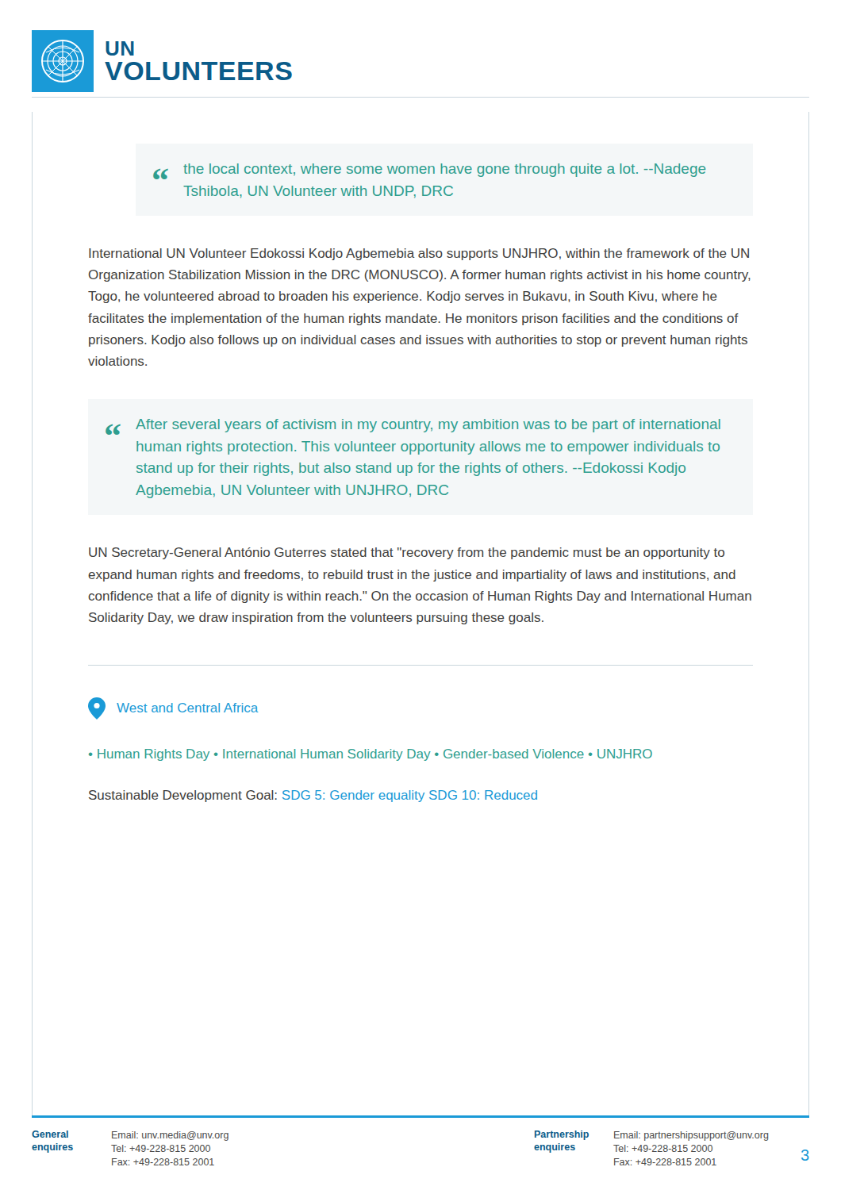UN VOLUNTEERS
“
the local context, where some women have gone through quite a lot. --Nadege Tshibola, UN Volunteer with UNDP, DRC
International UN Volunteer Edokossi Kodjo Agbemebia also supports UNJHRO, within the framework of the UN Organization Stabilization Mission in the DRC (MONUSCO). A former human rights activist in his home country, Togo, he volunteered abroad to broaden his experience. Kodjo serves in Bukavu, in South Kivu, where he facilitates the implementation of the human rights mandate. He monitors prison facilities and the conditions of prisoners. Kodjo also follows up on individual cases and issues with authorities to stop or prevent human rights violations.
“
After several years of activism in my country, my ambition was to be part of international human rights protection. This volunteer opportunity allows me to empower individuals to stand up for their rights, but also stand up for the rights of others. --Edokossi Kodjo Agbemebia, UN Volunteer with UNJHRO, DRC
UN Secretary-General António Guterres stated that "recovery from the pandemic must be an opportunity to expand human rights and freedoms, to rebuild trust in the justice and impartiality of laws and institutions, and confidence that a life of dignity is within reach." On the occasion of Human Rights Day and International Human Solidarity Day, we draw inspiration from the volunteers pursuing these goals.
West and Central Africa
• Human Rights Day • International Human Solidarity Day • Gender-based Violence • UNJHRO
Sustainable Development Goal: SDG 5: Gender equality SDG 10: Reduced
General
enquires
Email: unv.media@unv.org
Tel: +49-228-815 2000
Fax: +49-228-815 2001
Partnership
enquires
Email: partnershipsupport@unv.org
Tel: +49-228-815 2000
Fax: +49-228-815 2001
3